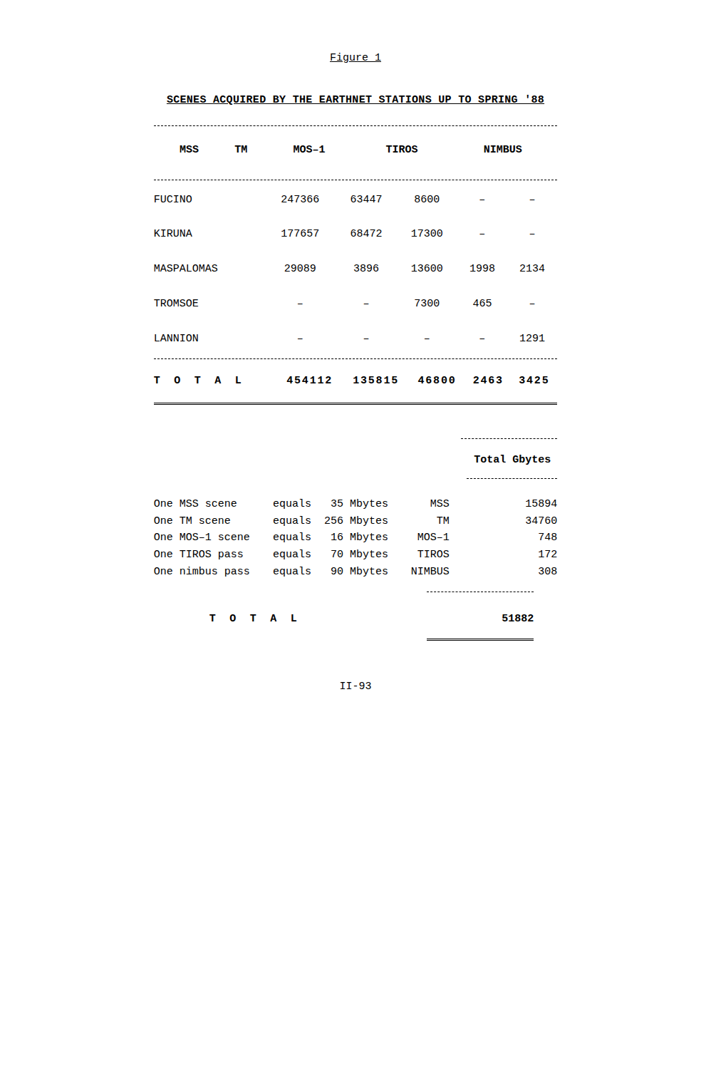Figure 1
SCENES ACQUIRED BY THE EARTHNET STATIONS UP TO SPRING '88
| | MSS | TM | MOS–1 | TIROS | NIMBUS |
| --- | --- | --- | --- | --- | --- |
| FUCINO | 247366 | 63447 | 8600 | – | – |
| KIRUNA | 177657 | 68472 | 17300 | – | – |
| MASPALOMAS | 29089 | 3896 | 13600 | 1998 | 2134 |
| TROMSOE | – | – | 7300 | 465 | – |
| LANNION | – | – | – | – | 1291 |
| T O T A L | 454112 | 135815 | 46800 | 2463 | 3425 |
Total Gbytes
| One MSS scene | equals | 35 Mbytes | MSS | 15894 |
| One TM scene | equals | 256 Mbytes | TM | 34760 |
| One MOS–1 scene | equals | 16 Mbytes | MOS–1 | 748 |
| One TIROS pass | equals | 70 Mbytes | TIROS | 172 |
| One nimbus pass | equals | 90 Mbytes | NIMBUS | 308 |
T O T A L 51882
II-93